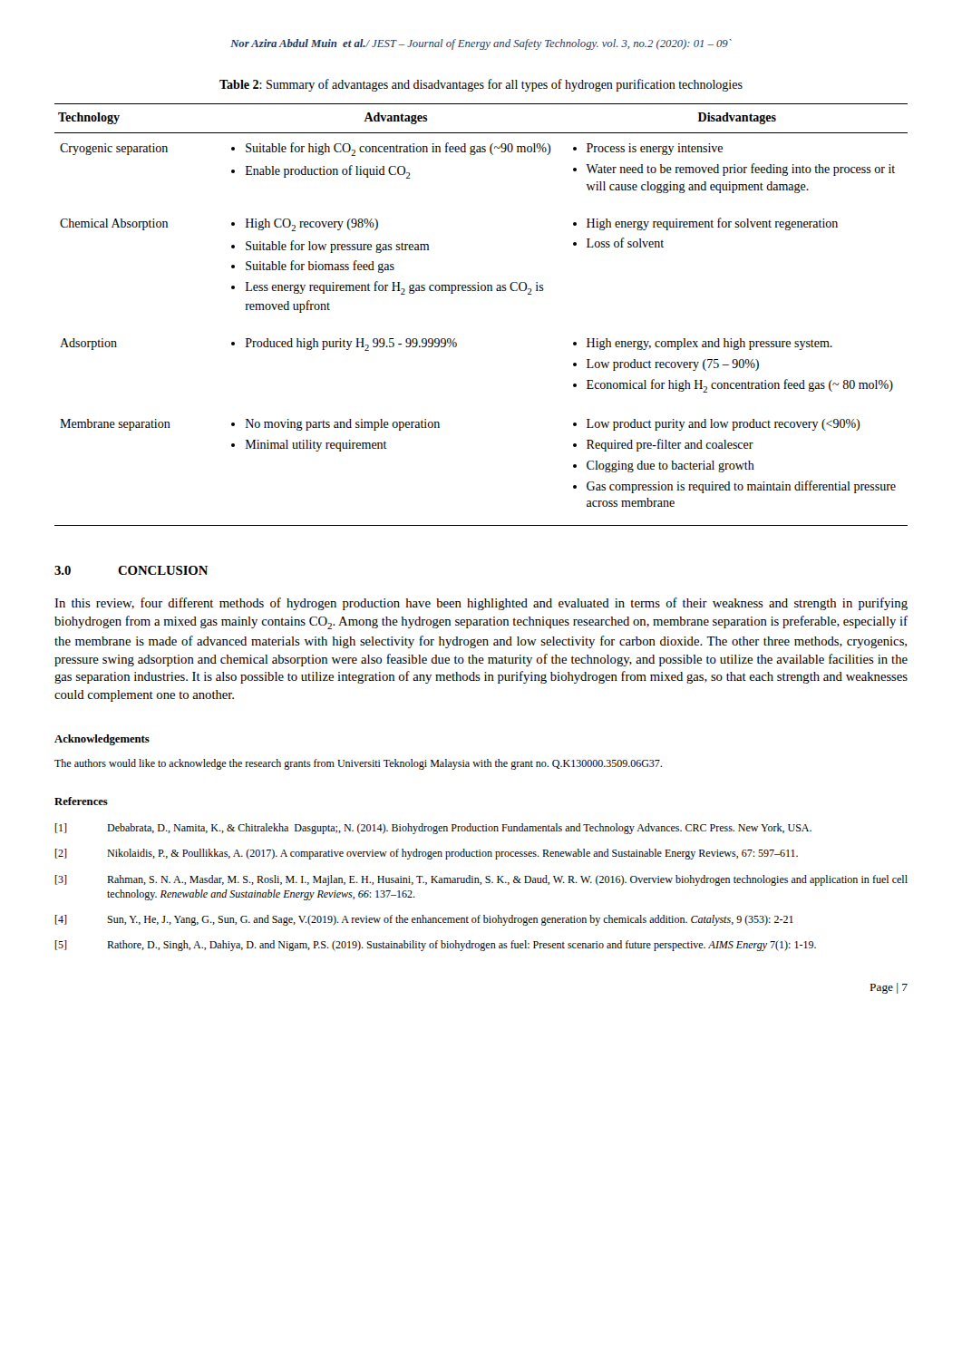Nor Azira Abdul Muin et al./ JEST – Journal of Energy and Safety Technology. vol. 3, no.2 (2020): 01 – 09`
Table 2: Summary of advantages and disadvantages for all types of hydrogen purification technologies
| Technology | Advantages | Disadvantages |
| --- | --- | --- |
| Cryogenic separation | Suitable for high CO 2 concentration in feed gas (~90 mol%) Enable production of liquid CO 2 | Process is energy intensive Water need to be removed prior feeding into the process or it will cause clogging and equipment damage. |
| Chemical Absorption | High CO 2 recovery (98%) Suitable for low pressure gas stream Suitable for biomass feed gas Less energy requirement for H 2 gas compression as CO 2 is removed upfront | High energy requirement for solvent regeneration Loss of solvent |
| Adsorption | Produced high purity H 2 99.5 - 99.9999% | High energy, complex and high pressure system. Low product recovery (75 – 90%) Economical for high H 2 concentration feed gas (~ 80 mol%) |
| Membrane separation | No moving parts and simple operation Minimal utility requirement | Low product purity and low product recovery (<90%) Required pre-filter and coalescer Clogging due to bacterial growth Gas compression is required to maintain differential pressure across membrane |
3.0 CONCLUSION
In this review, four different methods of hydrogen production have been highlighted and evaluated in terms of their weakness and strength in purifying biohydrogen from a mixed gas mainly contains CO2. Among the hydrogen separation techniques researched on, membrane separation is preferable, especially if the membrane is made of advanced materials with high selectivity for hydrogen and low selectivity for carbon dioxide. The other three methods, cryogenics, pressure swing adsorption and chemical absorption were also feasible due to the maturity of the technology, and possible to utilize the available facilities in the gas separation industries. It is also possible to utilize integration of any methods in purifying biohydrogen from mixed gas, so that each strength and weaknesses could complement one to another.
Acknowledgements
The authors would like to acknowledge the research grants from Universiti Teknologi Malaysia with the grant no. Q.K130000.3509.06G37.
References
[1] Debabrata, D., Namita, K., & Chitralekha Dasgupta;, N. (2014). Biohydrogen Production Fundamentals and Technology Advances. CRC Press. New York, USA.
[2] Nikolaidis, P., & Poullikkas, A. (2017). A comparative overview of hydrogen production processes. Renewable and Sustainable Energy Reviews, 67: 597–611.
[3] Rahman, S. N. A., Masdar, M. S., Rosli, M. I., Majlan, E. H., Husaini, T., Kamarudin, S. K., & Daud, W. R. W. (2016). Overview biohydrogen technologies and application in fuel cell technology. Renewable and Sustainable Energy Reviews, 66: 137–162.
[4] Sun, Y., He, J., Yang, G., Sun, G. and Sage, V.(2019). A review of the enhancement of biohydrogen generation by chemicals addition. Catalysts, 9 (353): 2-21
[5] Rathore, D., Singh, A., Dahiya, D. and Nigam, P.S. (2019). Sustainability of biohydrogen as fuel: Present scenario and future perspective. AIMS Energy 7(1): 1-19.
Page | 7